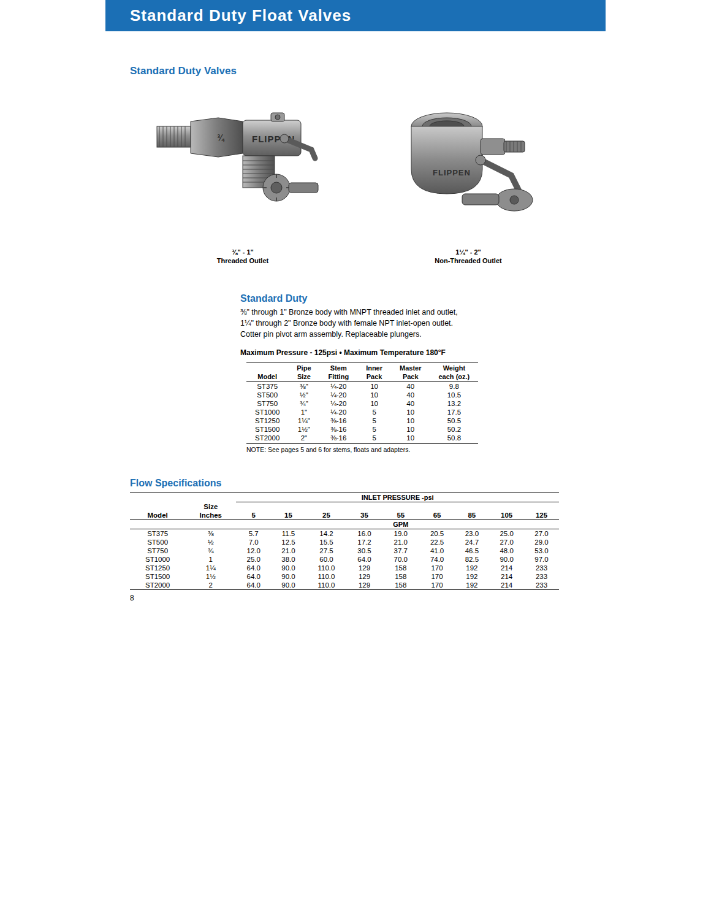Standard Duty Float Valves
Standard Duty Valves
¾ FLIPPEN
⅜" - 1"
Threaded Outlet
FLIPPEN
1¼" - 2"
Non-Threaded Outlet
Standard Duty
⅜" through 1" Bronze body with MNPT threaded inlet and outlet,
1¼" through 2" Bronze body with female NPT inlet-open outlet.
Cotter pin pivot arm assembly. Replaceable plungers.
Maximum Pressure - 125psi • Maximum Temperature 180°F
| | Pipe | Stem | Inner | Master | Weight |
| --- | --- | --- | --- | --- | --- |
| Model | Size | Fitting | Pack | Pack | each (oz.) |
| ST375 | ⅜" | ¼-20 | 10 | 40 | 9.8 |
| ST500 | ½" | ¼-20 | 10 | 40 | 10.5 |
| ST750 | ¾" | ¼-20 | 10 | 40 | 13.2 |
| ST1000 | 1" | ¼-20 | 5 | 10 | 17.5 |
| ST1250 | 1¼" | ⅜-16 | 5 | 10 | 50.5 |
| ST1500 | 1½" | ⅜-16 | 5 | 10 | 50.2 |
| ST2000 | 2" | ⅜-16 | 5 | 10 | 50.8 |
NOTE: See pages 5 and 6 for stems, floats and adapters.
Flow Specifications
| | | INLET PRESSURE -psi |
| | Size | |
| Model | Inches | 5 | 15 | 25 | 35 | 55 | 65 | 85 | 105 | 125 |
| | | | GPM | |
| ST375 | ⅜ | 5.7 | 11.5 | 14.2 | 16.0 | 19.0 | 20.5 | 23.0 | 25.0 | 27.0 |
| ST500 | ½ | 7.0 | 12.5 | 15.5 | 17.2 | 21.0 | 22.5 | 24.7 | 27.0 | 29.0 |
| ST750 | ¾ | 12.0 | 21.0 | 27.5 | 30.5 | 37.7 | 41.0 | 46.5 | 48.0 | 53.0 |
| ST1000 | 1 | 25.0 | 38.0 | 60.0 | 64.0 | 70.0 | 74.0 | 82.5 | 90.0 | 97.0 |
| ST1250 | 1¼ | 64.0 | 90.0 | 110.0 | 129 | 158 | 170 | 192 | 214 | 233 |
| ST1500 | 1½ | 64.0 | 90.0 | 110.0 | 129 | 158 | 170 | 192 | 214 | 233 |
| ST2000 | 2 | 64.0 | 90.0 | 110.0 | 129 | 158 | 170 | 192 | 214 | 233 |
8